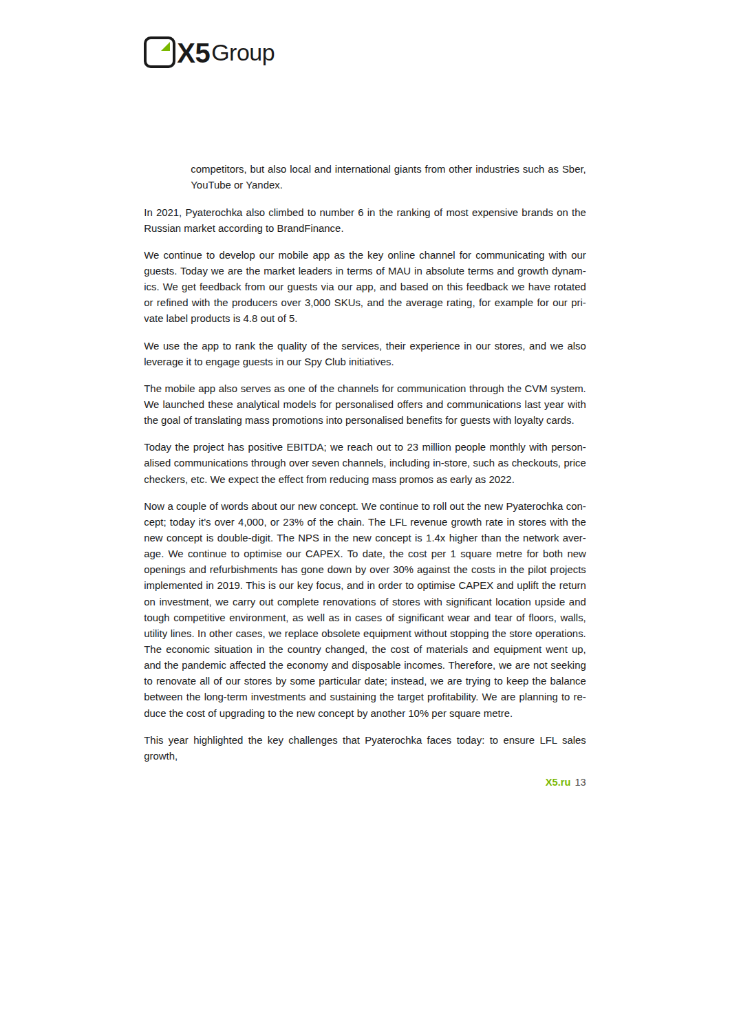X5 Group
competitors, but also local and international giants from other industries such as Sber, YouTube or Yandex.
In 2021, Pyaterochka also climbed to number 6 in the ranking of most expensive brands on the Russian market according to BrandFinance.
We continue to develop our mobile app as the key online channel for communicating with our guests. Today we are the market leaders in terms of MAU in absolute terms and growth dynamics. We get feedback from our guests via our app, and based on this feedback we have rotated or refined with the producers over 3,000 SKUs, and the average rating, for example for our private label products is 4.8 out of 5.
We use the app to rank the quality of the services, their experience in our stores, and we also leverage it to engage guests in our Spy Club initiatives.
The mobile app also serves as one of the channels for communication through the CVM system. We launched these analytical models for personalised offers and communications last year with the goal of translating mass promotions into personalised benefits for guests with loyalty cards.
Today the project has positive EBITDA; we reach out to 23 million people monthly with personalised communications through over seven channels, including in-store, such as checkouts, price checkers, etc. We expect the effect from reducing mass promos as early as 2022.
Now a couple of words about our new concept. We continue to roll out the new Pyaterochka concept; today it’s over 4,000, or 23% of the chain. The LFL revenue growth rate in stores with the new concept is double-digit. The NPS in the new concept is 1.4x higher than the network average. We continue to optimise our CAPEX. To date, the cost per 1 square metre for both new openings and refurbishments has gone down by over 30% against the costs in the pilot projects implemented in 2019. This is our key focus, and in order to optimise CAPEX and uplift the return on investment, we carry out complete renovations of stores with significant location upside and tough competitive environment, as well as in cases of significant wear and tear of floors, walls, utility lines. In other cases, we replace obsolete equipment without stopping the store operations. The economic situation in the country changed, the cost of materials and equipment went up, and the pandemic affected the economy and disposable incomes. Therefore, we are not seeking to renovate all of our stores by some particular date; instead, we are trying to keep the balance between the long-term investments and sustaining the target profitability. We are planning to reduce the cost of upgrading to the new concept by another 10% per square metre.
This year highlighted the key challenges that Pyaterochka faces today: to ensure LFL sales growth,
X5.ru 13